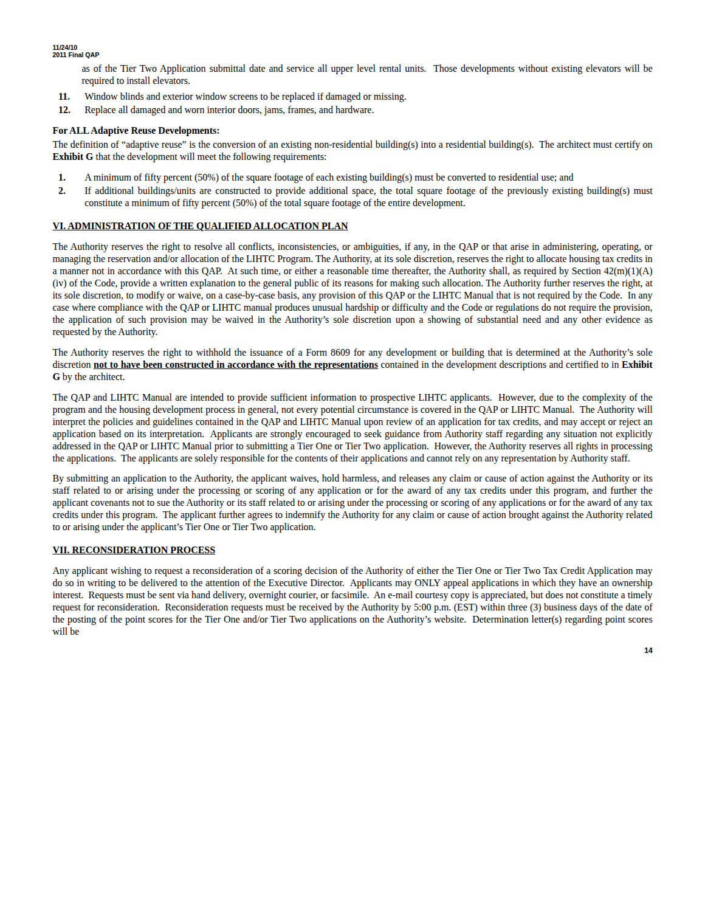11/24/10
2011 Final QAP
as of the Tier Two Application submittal date and service all upper level rental units. Those developments without existing elevators will be required to install elevators.
11. Window blinds and exterior window screens to be replaced if damaged or missing.
12. Replace all damaged and worn interior doors, jams, frames, and hardware.
For ALL Adaptive Reuse Developments:
The definition of “adaptive reuse” is the conversion of an existing non-residential building(s) into a residential building(s). The architect must certify on Exhibit G that the development will meet the following requirements:
1. A minimum of fifty percent (50%) of the square footage of each existing building(s) must be converted to residential use; and
2. If additional buildings/units are constructed to provide additional space, the total square footage of the previously existing building(s) must constitute a minimum of fifty percent (50%) of the total square footage of the entire development.
VI. ADMINISTRATION OF THE QUALIFIED ALLOCATION PLAN
The Authority reserves the right to resolve all conflicts, inconsistencies, or ambiguities, if any, in the QAP or that arise in administering, operating, or managing the reservation and/or allocation of the LIHTC Program. The Authority, at its sole discretion, reserves the right to allocate housing tax credits in a manner not in accordance with this QAP. At such time, or either a reasonable time thereafter, the Authority shall, as required by Section 42(m)(1)(A)(iv) of the Code, provide a written explanation to the general public of its reasons for making such allocation. The Authority further reserves the right, at its sole discretion, to modify or waive, on a case-by-case basis, any provision of this QAP or the LIHTC Manual that is not required by the Code. In any case where compliance with the QAP or LIHTC manual produces unusual hardship or difficulty and the Code or regulations do not require the provision, the application of such provision may be waived in the Authority’s sole discretion upon a showing of substantial need and any other evidence as requested by the Authority.
The Authority reserves the right to withhold the issuance of a Form 8609 for any development or building that is determined at the Authority’s sole discretion not to have been constructed in accordance with the representations contained in the development descriptions and certified to in Exhibit G by the architect.
The QAP and LIHTC Manual are intended to provide sufficient information to prospective LIHTC applicants. However, due to the complexity of the program and the housing development process in general, not every potential circumstance is covered in the QAP or LIHTC Manual. The Authority will interpret the policies and guidelines contained in the QAP and LIHTC Manual upon review of an application for tax credits, and may accept or reject an application based on its interpretation. Applicants are strongly encouraged to seek guidance from Authority staff regarding any situation not explicitly addressed in the QAP or LIHTC Manual prior to submitting a Tier One or Tier Two application. However, the Authority reserves all rights in processing the applications. The applicants are solely responsible for the contents of their applications and cannot rely on any representation by Authority staff.
By submitting an application to the Authority, the applicant waives, hold harmless, and releases any claim or cause of action against the Authority or its staff related to or arising under the processing or scoring of any application or for the award of any tax credits under this program, and further the applicant covenants not to sue the Authority or its staff related to or arising under the processing or scoring of any applications or for the award of any tax credits under this program. The applicant further agrees to indemnify the Authority for any claim or cause of action brought against the Authority related to or arising under the applicant’s Tier One or Tier Two application.
VII. RECONSIDERATION PROCESS
Any applicant wishing to request a reconsideration of a scoring decision of the Authority of either the Tier One or Tier Two Tax Credit Application may do so in writing to be delivered to the attention of the Executive Director. Applicants may ONLY appeal applications in which they have an ownership interest. Requests must be sent via hand delivery, overnight courier, or facsimile. An e-mail courtesy copy is appreciated, but does not constitute a timely request for reconsideration. Reconsideration requests must be received by the Authority by 5:00 p.m. (EST) within three (3) business days of the date of the posting of the point scores for the Tier One and/or Tier Two applications on the Authority’s website. Determination letter(s) regarding point scores will be
14